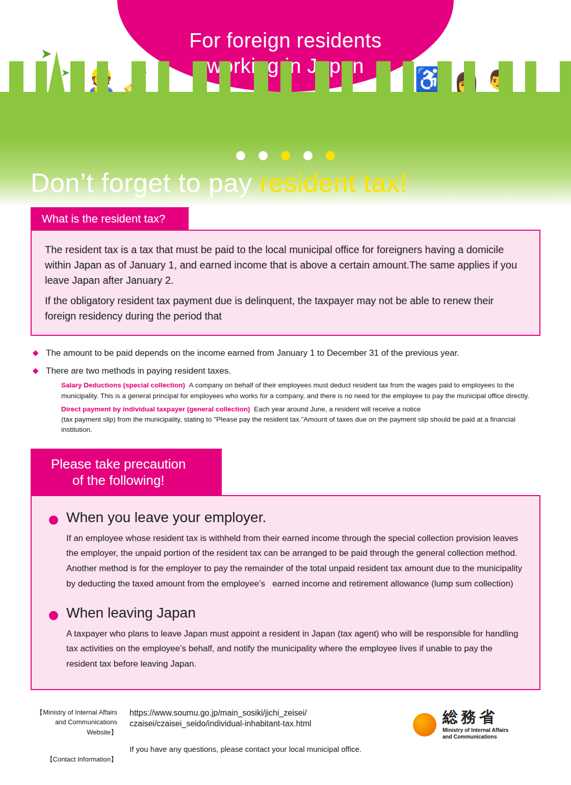➤
➤
👷
🧹
♿
👩
👨
For foreign residents
working in Japan
Don’t forget to pay resident tax!
What is the resident tax?
The resident tax is a tax that must be paid to the local municipal office for foreigners having a domicile within Japan as of January 1, and earned income that is above a certain amount.The same applies if you leave Japan after January 2.
If the obligatory resident tax payment due is delinquent, the taxpayer may not be able to renew their foreign residency during the period that
The amount to be paid depends on the income earned from January 1 to December 31 of the previous year.
There are two methods in paying resident taxes.
Salary Deductions (special collection) A company on behalf of their employees must deduct resident tax from the wages paid to employees to the municipality. This is a general principal for employees who works for a company, and there is no need for the employee to pay the municipal office directly.
Direct payment by individual taxpayer (general collection) Each year around June, a resident will receive a notice
(tax payment slip) from the municipality, stating to "Please pay the resident tax."Amount of taxes due on the payment slip should be paid at a financial institution.
Please take precaution
of the following!
When you leave your employer.
If an employee whose resident tax is withheld from their earned income through the special collection provision leaves the employer, the unpaid portion of the resident tax can be arranged to be paid through the general collection method. Another method is for the employer to pay the remainder of the total unpaid resident tax amount due to the municipality by deducting the taxed amount from the employee’s earned income and retirement allowance (lump sum collection)
When leaving Japan
A taxpayer who plans to leave Japan must appoint a resident in Japan (tax agent) who will be responsible for handling tax activities on the employee’s behalf, and notify the municipality where the employee lives if unable to pay the resident tax before leaving Japan.
【Ministry of Internal Affairs and Communications Website】
【Contact Information】
https://www.soumu.go.jp/main_sosiki/jichi_zeisei/
czaisei/czaisei_seido/individual-inhabitant-tax.html
If you have any questions, please contact your local municipal office.
総務省
Ministry of Internal Affairs
and Communications